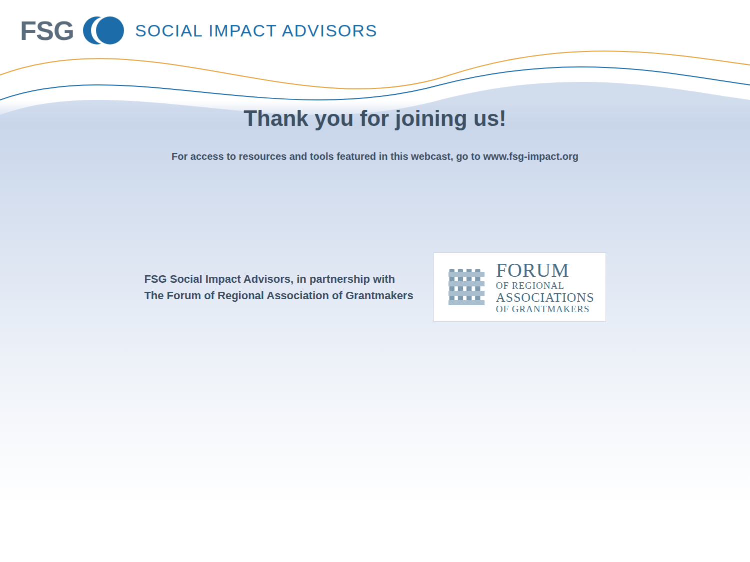FSG SOCIAL IMPACT ADVISORS
Thank you for joining us!
For access to resources and tools featured in this webcast, go to www.fsg-impact.org
FSG Social Impact Advisors, in partnership with
The Forum of Regional Association of Grantmakers
FORUM
OF REGIONAL
ASSOCIATIONS
OF GRANTMAKERS